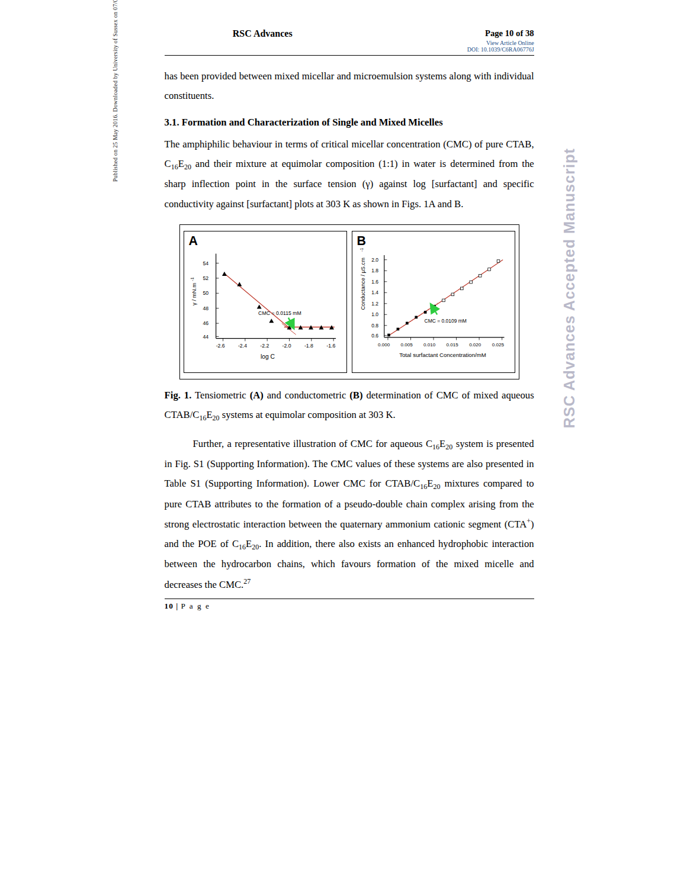RSC Advances
Page 10 of 38 View Article Online DOI: 10.1039/C6RA06776J
Published on 25 May 2016. Downloaded by University of Sussex on 07/06/2016 07:19:46.
RSC Advances Accepted Manuscript
has been provided between mixed micellar and microemulsion systems along with individual constituents.
3.1. Formation and Characterization of Single and Mixed Micelles
The amphiphilic behaviour in terms of critical micellar concentration (CMC) of pure CTAB, C16E20 and their mixture at equimolar composition (1:1) in water is determined from the sharp inflection point in the surface tension (γ) against log [surfactant] and specific conductivity against [surfactant] plots at 303 K as shown in Figs. 1A and B.
A
54 52 50 48 46 44 -2.6 -2.4 -2.2 -2.0 -1.8 -1.6 γ / mN.m -1 log C CMC = 0.0115 mM
B
2.0 1.8 1.6 1.4 1.2 1.0 0.8 0.6 0.000 0.005 0.010 0.015 0.020 0.025 Conductance / μS.cm -1 Total surfactant Concentration/mM CMC = 0.0109 mM
Fig. 1. Tensiometric (A) and conductometric (B) determination of CMC of mixed aqueous CTAB/C16E20 systems at equimolar composition at 303 K.
Further, a representative illustration of CMC for aqueous C16E20 system is presented in Fig. S1 (Supporting Information). The CMC values of these systems are also presented in Table S1 (Supporting Information). Lower CMC for CTAB/C16E20 mixtures compared to pure CTAB attributes to the formation of a pseudo-double chain complex arising from the strong electrostatic interaction between the quaternary ammonium cationic segment (CTA+) and the POE of C16E20. In addition, there also exists an enhanced hydrophobic interaction between the hydrocarbon chains, which favours formation of the mixed micelle and decreases the CMC.27
10 | P a g e